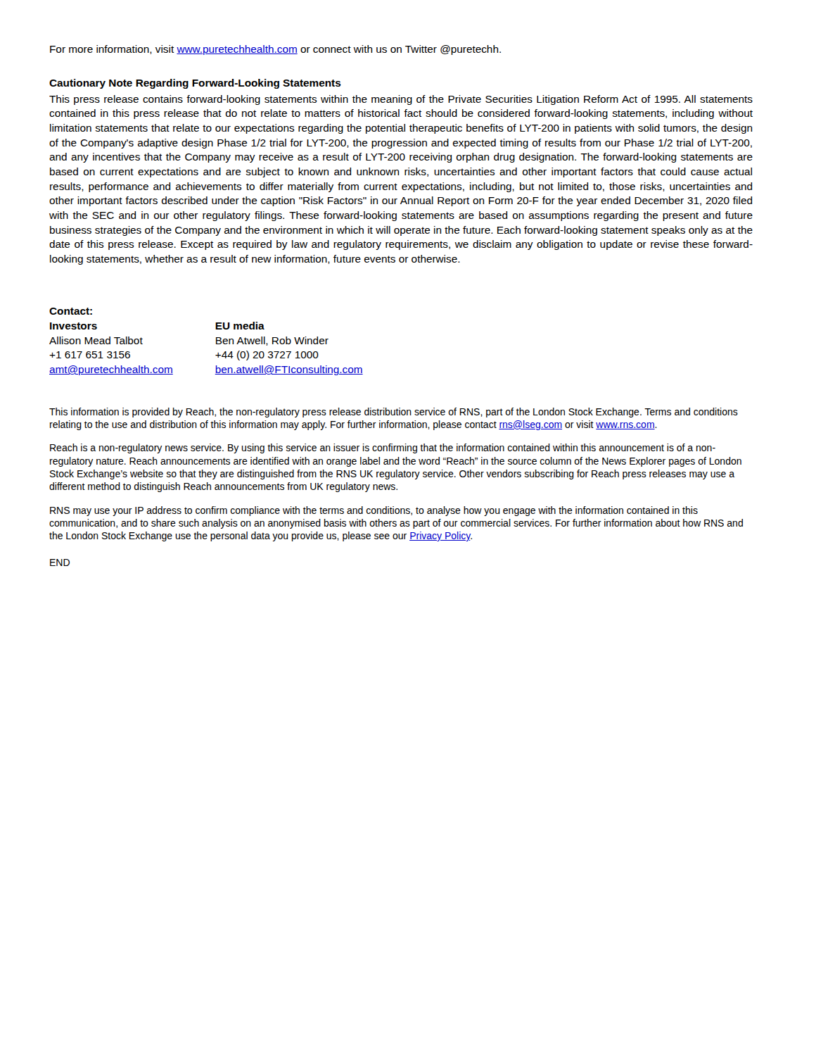For more information, visit www.puretechhealth.com or connect with us on Twitter @puretechh.
Cautionary Note Regarding Forward-Looking Statements
This press release contains forward-looking statements within the meaning of the Private Securities Litigation Reform Act of 1995. All statements contained in this press release that do not relate to matters of historical fact should be considered forward-looking statements, including without limitation statements that relate to our expectations regarding the potential therapeutic benefits of LYT-200 in patients with solid tumors, the design of the Company's adaptive design Phase 1/2 trial for LYT-200, the progression and expected timing of results from our Phase 1/2 trial of LYT-200, and any incentives that the Company may receive as a result of LYT-200 receiving orphan drug designation. The forward-looking statements are based on current expectations and are subject to known and unknown risks, uncertainties and other important factors that could cause actual results, performance and achievements to differ materially from current expectations, including, but not limited to, those risks, uncertainties and other important factors described under the caption "Risk Factors" in our Annual Report on Form 20-F for the year ended December 31, 2020 filed with the SEC and in our other regulatory filings. These forward-looking statements are based on assumptions regarding the present and future business strategies of the Company and the environment in which it will operate in the future. Each forward-looking statement speaks only as at the date of this press release. Except as required by law and regulatory requirements, we disclaim any obligation to update or revise these forward-looking statements, whether as a result of new information, future events or otherwise.
Contact:
| Investors | EU media |
| --- | --- |
| Allison Mead Talbot | Ben Atwell, Rob Winder |
| +1 617 651 3156 | +44 (0) 20 3727 1000 |
| amt@puretechhealth.com | ben.atwell@FTIconsulting.com |
This information is provided by Reach, the non-regulatory press release distribution service of RNS, part of the London Stock Exchange. Terms and conditions relating to the use and distribution of this information may apply. For further information, please contact rns@lseg.com or visit www.rns.com.
Reach is a non-regulatory news service. By using this service an issuer is confirming that the information contained within this announcement is of a non-regulatory nature. Reach announcements are identified with an orange label and the word “Reach” in the source column of the News Explorer pages of London Stock Exchange’s website so that they are distinguished from the RNS UK regulatory service. Other vendors subscribing for Reach press releases may use a different method to distinguish Reach announcements from UK regulatory news.
RNS may use your IP address to confirm compliance with the terms and conditions, to analyse how you engage with the information contained in this communication, and to share such analysis on an anonymised basis with others as part of our commercial services. For further information about how RNS and the London Stock Exchange use the personal data you provide us, please see our Privacy Policy.
END